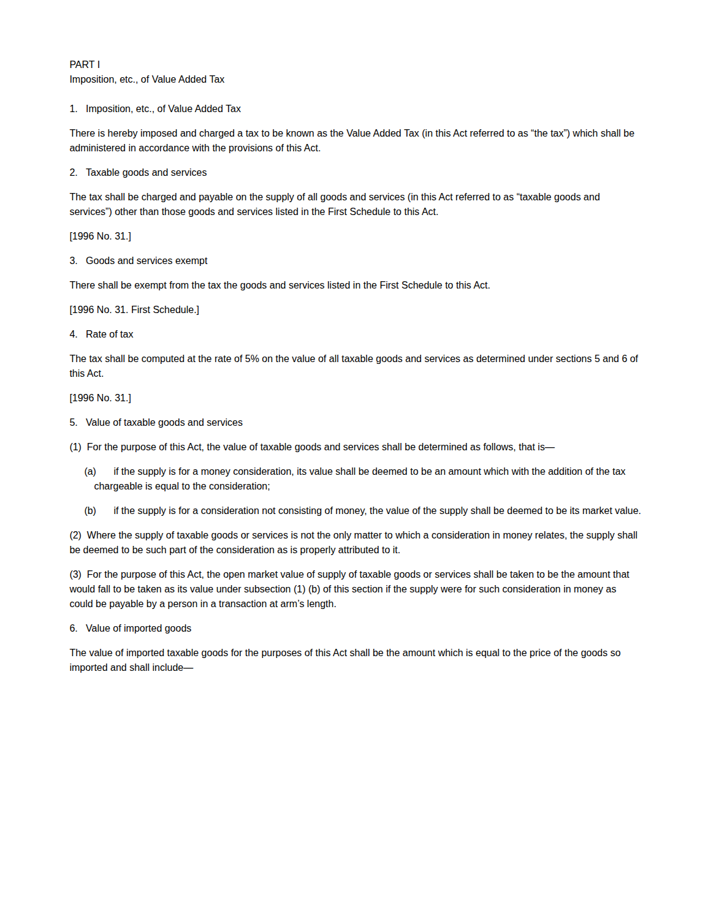PART I
Imposition, etc., of Value Added Tax
1. Imposition, etc., of Value Added Tax
There is hereby imposed and charged a tax to be known as the Value Added Tax (in this Act referred to as “the tax”) which shall be administered in accordance with the provisions of this Act.
2. Taxable goods and services
The tax shall be charged and payable on the supply of all goods and services (in this Act referred to as “taxable goods and services”) other than those goods and services listed in the First Schedule to this Act.
[1996 No. 31.]
3. Goods and services exempt
There shall be exempt from the tax the goods and services listed in the First Schedule to this Act.
[1996 No. 31. First Schedule.]
4. Rate of tax
The tax shall be computed at the rate of 5% on the value of all taxable goods and services as determined under sections 5 and 6 of this Act.
[1996 No. 31.]
5. Value of taxable goods and services
(1) For the purpose of this Act, the value of taxable goods and services shall be determined as follows, that is—
(a) if the supply is for a money consideration, its value shall be deemed to be an amount which with the addition of the tax chargeable is equal to the consideration;
(b) if the supply is for a consideration not consisting of money, the value of the supply shall be deemed to be its market value.
(2) Where the supply of taxable goods or services is not the only matter to which a consideration in money relates, the supply shall be deemed to be such part of the consideration as is properly attributed to it.
(3) For the purpose of this Act, the open market value of supply of taxable goods or services shall be taken to be the amount that would fall to be taken as its value under subsection (1) (b) of this section if the supply were for such consideration in money as could be payable by a person in a transaction at arm’s length.
6. Value of imported goods
The value of imported taxable goods for the purposes of this Act shall be the amount which is equal to the price of the goods so imported and shall include—